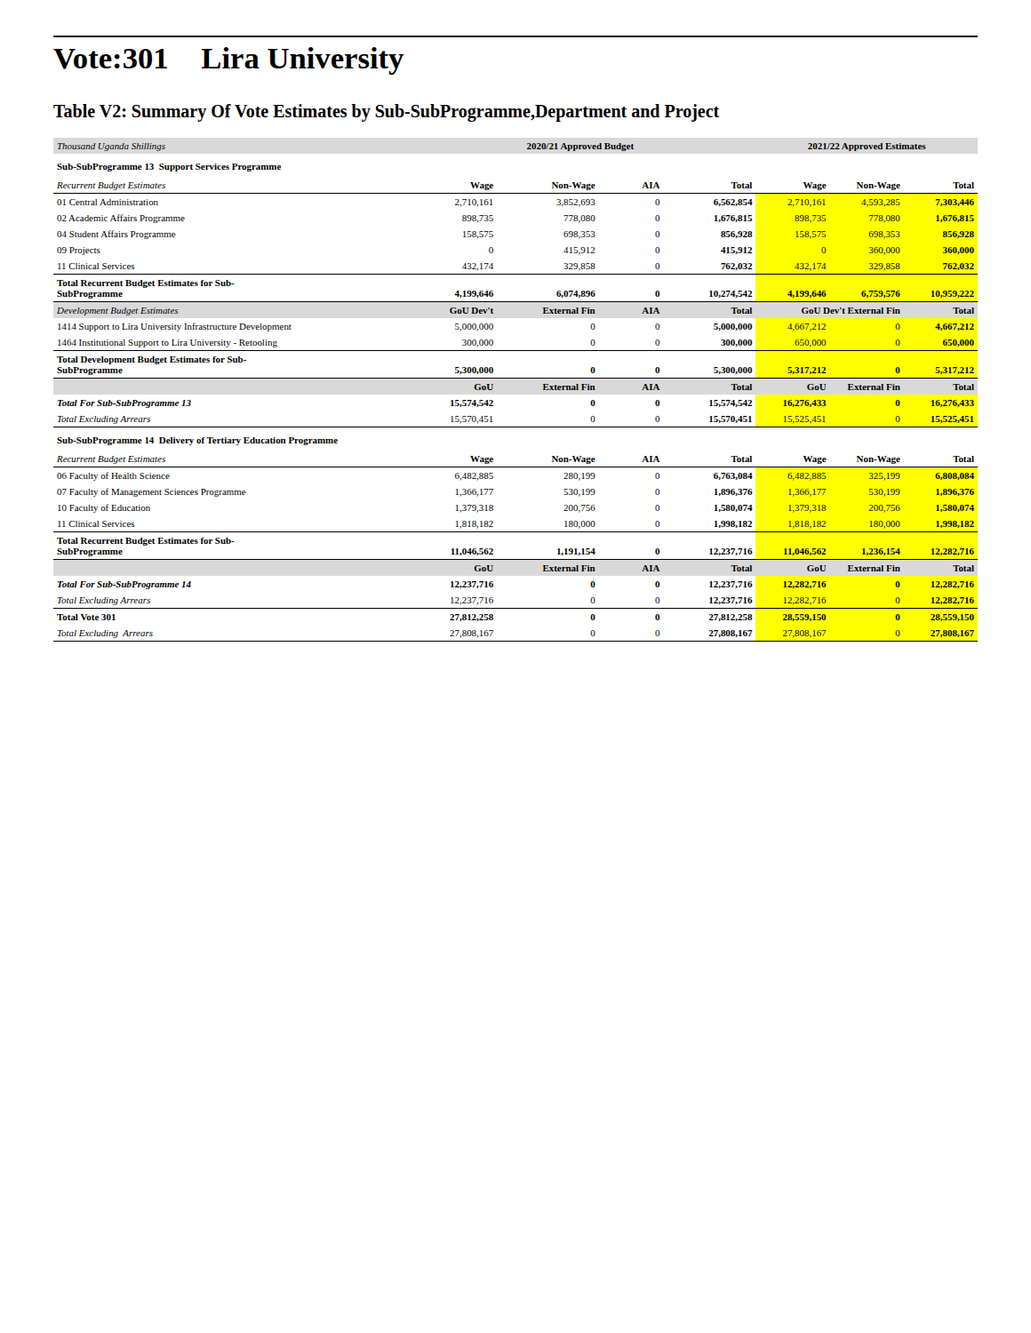Vote:301 Lira University
Table V2: Summary Of Vote Estimates by Sub-SubProgramme,Department and Project
| Thousand Uganda Shillings | 2020/21 Approved Budget | 2021/22 Approved Estimates |
| Sub-SubProgramme 13 Support Services Programme |
| Recurrent Budget Estimates | Wage | Non-Wage | AIA | Total | Wage | Non-Wage | Total |
| 01 Central Administration | 2,710,161 | 3,852,693 | 0 | 6,562,854 | 2,710,161 | 4,593,285 | 7,303,446 |
| 02 Academic Affairs Programme | 898,735 | 778,080 | 0 | 1,676,815 | 898,735 | 778,080 | 1,676,815 |
| 04 Student Affairs Programme | 158,575 | 698,353 | 0 | 856,928 | 158,575 | 698,353 | 856,928 |
| 09 Projects | 0 | 415,912 | 0 | 415,912 | 0 | 360,000 | 360,000 |
| 11 Clinical Services | 432,174 | 329,858 | 0 | 762,032 | 432,174 | 329,858 | 762,032 |
| Total Recurrent Budget Estimates for Sub- SubProgramme | 4,199,646 | 6,074,896 | 0 | 10,274,542 | 4,199,646 | 6,759,576 | 10,959,222 |
| Development Budget Estimates | GoU Dev't | External Fin | AIA | Total | GoU Dev't External Fin | Total |
| 1414 Support to Lira University Infrastructure Development | 5,000,000 | 0 | 0 | 5,000,000 | 4,667,212 | 0 | 4,667,212 |
| 1464 Institutional Support to Lira University - Retooling | 300,000 | 0 | 0 | 300,000 | 650,000 | 0 | 650,000 |
| Total Development Budget Estimates for Sub- SubProgramme | 5,300,000 | 0 | 0 | 5,300,000 | 5,317,212 | 0 | 5,317,212 |
| | GoU | External Fin | AIA | Total | GoU | External Fin | Total |
| Total For Sub-SubProgramme 13 | 15,574,542 | 0 | 0 | 15,574,542 | 16,276,433 | 0 | 16,276,433 |
| Total Excluding Arrears | 15,570,451 | 0 | 0 | 15,570,451 | 15,525,451 | 0 | 15,525,451 |
| Sub-SubProgramme 14 Delivery of Tertiary Education Programme |
| Recurrent Budget Estimates | Wage | Non-Wage | AIA | Total | Wage | Non-Wage | Total |
| 06 Faculty of Health Science | 6,482,885 | 280,199 | 0 | 6,763,084 | 6,482,885 | 325,199 | 6,808,084 |
| 07 Faculty of Management Sciences Programme | 1,366,177 | 530,199 | 0 | 1,896,376 | 1,366,177 | 530,199 | 1,896,376 |
| 10 Faculty of Education | 1,379,318 | 200,756 | 0 | 1,580,074 | 1,379,318 | 200,756 | 1,580,074 |
| 11 Clinical Services | 1,818,182 | 180,000 | 0 | 1,998,182 | 1,818,182 | 180,000 | 1,998,182 |
| Total Recurrent Budget Estimates for Sub- SubProgramme | 11,046,562 | 1,191,154 | 0 | 12,237,716 | 11,046,562 | 1,236,154 | 12,282,716 |
| | GoU | External Fin | AIA | Total | GoU | External Fin | Total |
| Total For Sub-SubProgramme 14 | 12,237,716 | 0 | 0 | 12,237,716 | 12,282,716 | 0 | 12,282,716 |
| Total Excluding Arrears | 12,237,716 | 0 | 0 | 12,237,716 | 12,282,716 | 0 | 12,282,716 |
| Total Vote 301 | 27,812,258 | 0 | 0 | 27,812,258 | 28,559,150 | 0 | 28,559,150 |
| Total Excluding Arrears | 27,808,167 | 0 | 0 | 27,808,167 | 27,808,167 | 0 | 27,808,167 |